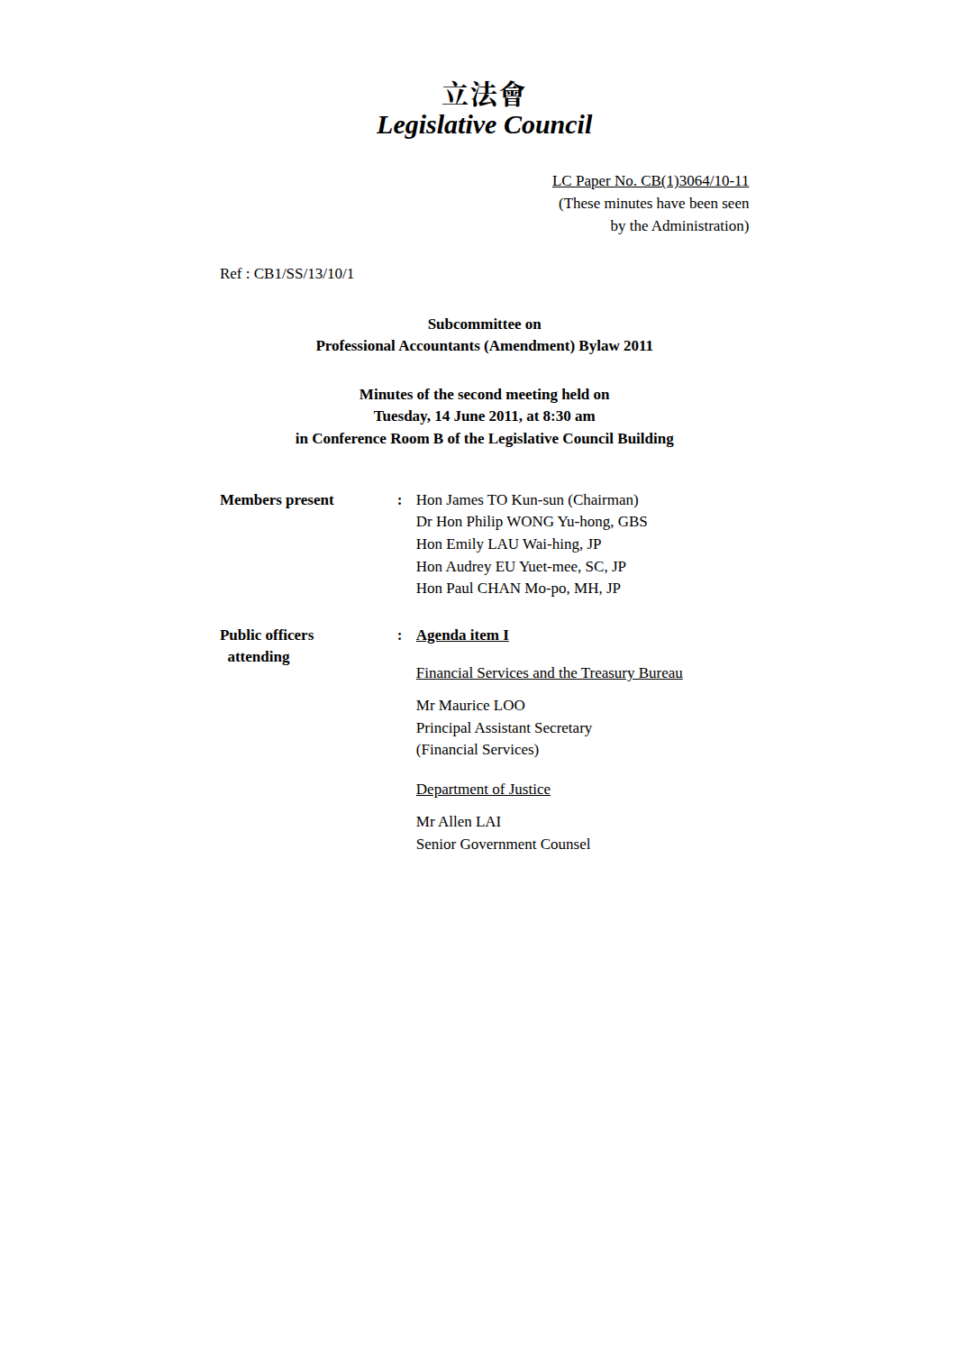立法會
Legislative Council
LC Paper No. CB(1)3064/10-11
(These minutes have been seen by the Administration)
Ref : CB1/SS/13/10/1
Subcommittee on Professional Accountants (Amendment) Bylaw 2011
Minutes of the second meeting held on Tuesday, 14 June 2011, at 8:30 am in Conference Room B of the Legislative Council Building
| Members present | : | Hon James TO Kun-sun (Chairman) Dr Hon Philip WONG Yu-hong, GBS Hon Emily LAU Wai-hing, JP Hon Audrey EU Yuet-mee, SC, JP Hon Paul CHAN Mo-po, MH, JP |
| Public officers attending | : | Agenda item I Financial Services and the Treasury Bureau Mr Maurice LOO Principal Assistant Secretary (Financial Services) Department of Justice Mr Allen LAI Senior Government Counsel |